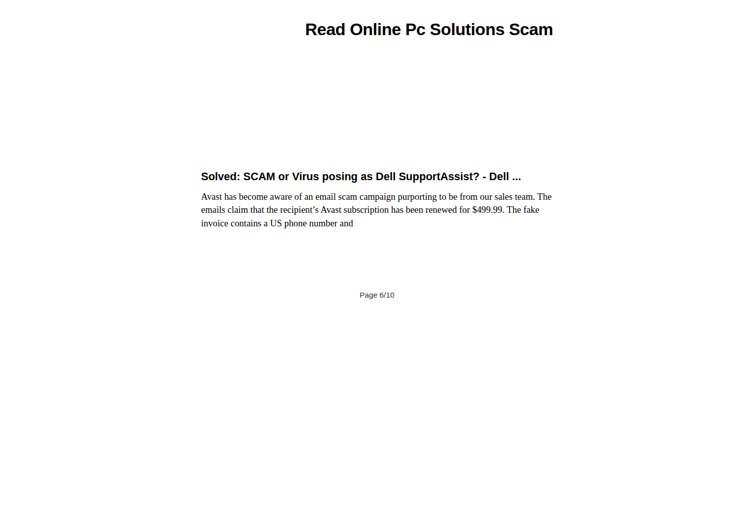Read Online Pc Solutions Scam
Solved: SCAM or Virus posing as Dell SupportAssist? - Dell ...
Avast has become aware of an email scam campaign purporting to be from our sales team. The emails claim that the recipient’s Avast subscription has been renewed for $499.99. The fake invoice contains a US phone number and
Page 6/10